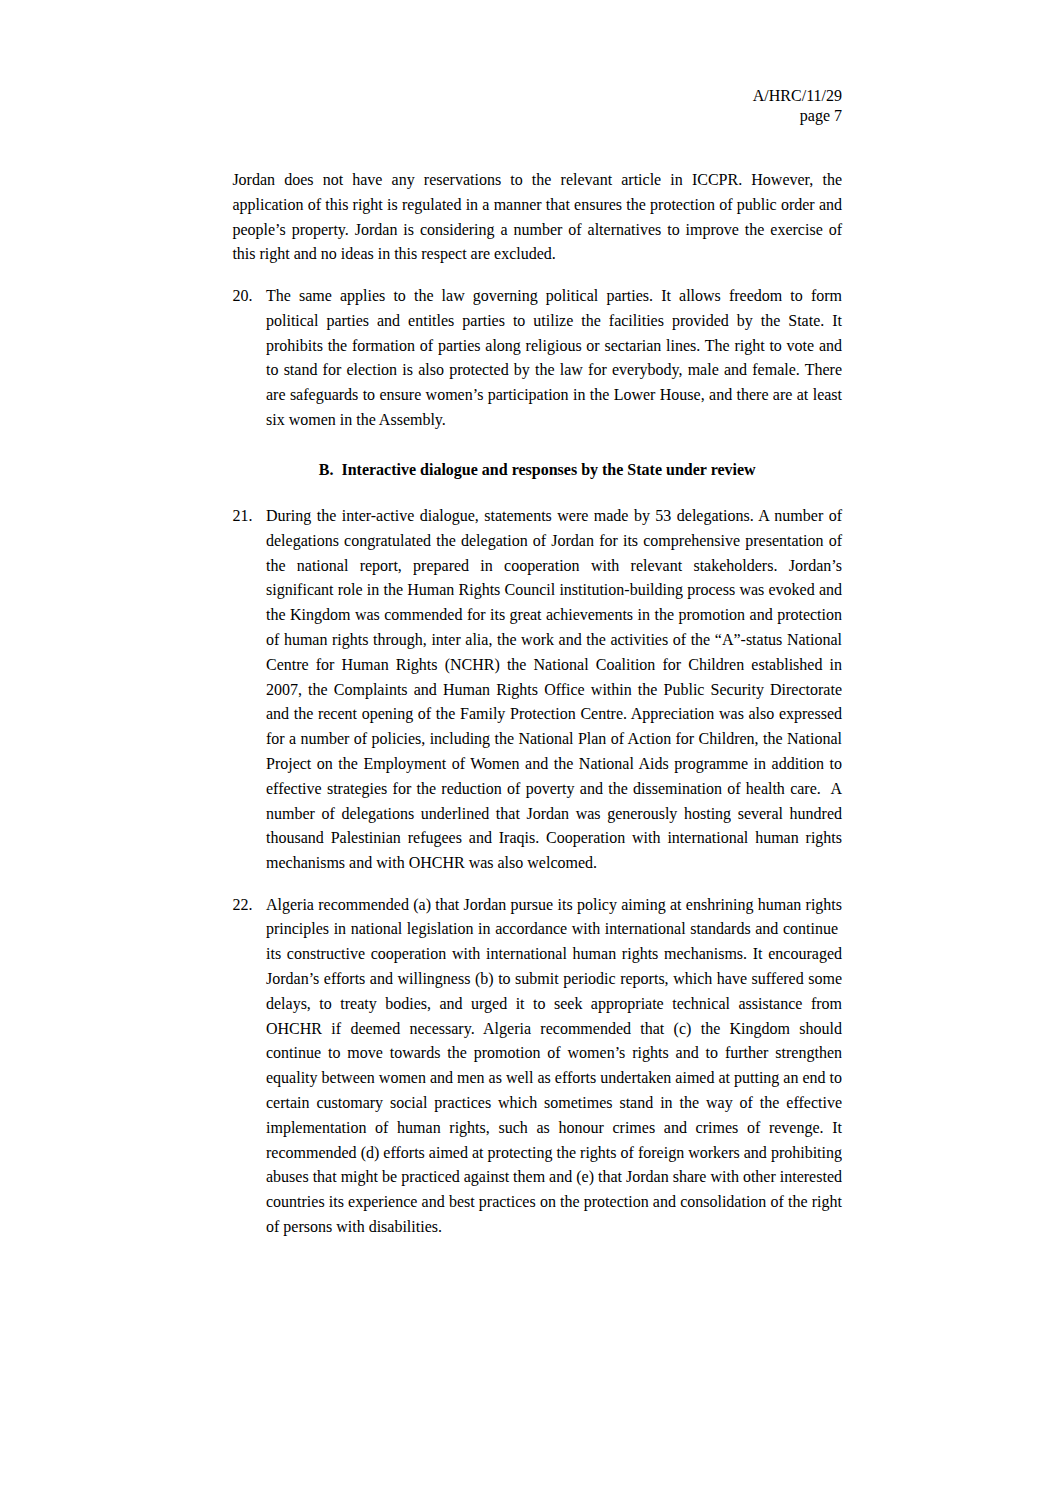A/HRC/11/29
page 7
Jordan does not have any reservations to the relevant article in ICCPR. However, the application of this right is regulated in a manner that ensures the protection of public order and people’s property. Jordan is considering a number of alternatives to improve the exercise of this right and no ideas in this respect are excluded.
20. The same applies to the law governing political parties. It allows freedom to form political parties and entitles parties to utilize the facilities provided by the State. It prohibits the formation of parties along religious or sectarian lines. The right to vote and to stand for election is also protected by the law for everybody, male and female. There are safeguards to ensure women’s participation in the Lower House, and there are at least six women in the Assembly.
B. Interactive dialogue and responses by the State under review
21. During the inter-active dialogue, statements were made by 53 delegations. A number of delegations congratulated the delegation of Jordan for its comprehensive presentation of the national report, prepared in cooperation with relevant stakeholders. Jordan’s significant role in the Human Rights Council institution-building process was evoked and the Kingdom was commended for its great achievements in the promotion and protection of human rights through, inter alia, the work and the activities of the “A”-status National Centre for Human Rights (NCHR) the National Coalition for Children established in 2007, the Complaints and Human Rights Office within the Public Security Directorate and the recent opening of the Family Protection Centre. Appreciation was also expressed for a number of policies, including the National Plan of Action for Children, the National Project on the Employment of Women and the National Aids programme in addition to effective strategies for the reduction of poverty and the dissemination of health care. A number of delegations underlined that Jordan was generously hosting several hundred thousand Palestinian refugees and Iraqis. Cooperation with international human rights mechanisms and with OHCHR was also welcomed.
22. Algeria recommended (a) that Jordan pursue its policy aiming at enshrining human rights principles in national legislation in accordance with international standards and continue its constructive cooperation with international human rights mechanisms. It encouraged Jordan’s efforts and willingness (b) to submit periodic reports, which have suffered some delays, to treaty bodies, and urged it to seek appropriate technical assistance from OHCHR if deemed necessary. Algeria recommended that (c) the Kingdom should continue to move towards the promotion of women’s rights and to further strengthen equality between women and men as well as efforts undertaken aimed at putting an end to certain customary social practices which sometimes stand in the way of the effective implementation of human rights, such as honour crimes and crimes of revenge. It recommended (d) efforts aimed at protecting the rights of foreign workers and prohibiting abuses that might be practiced against them and (e) that Jordan share with other interested countries its experience and best practices on the protection and consolidation of the right of persons with disabilities.